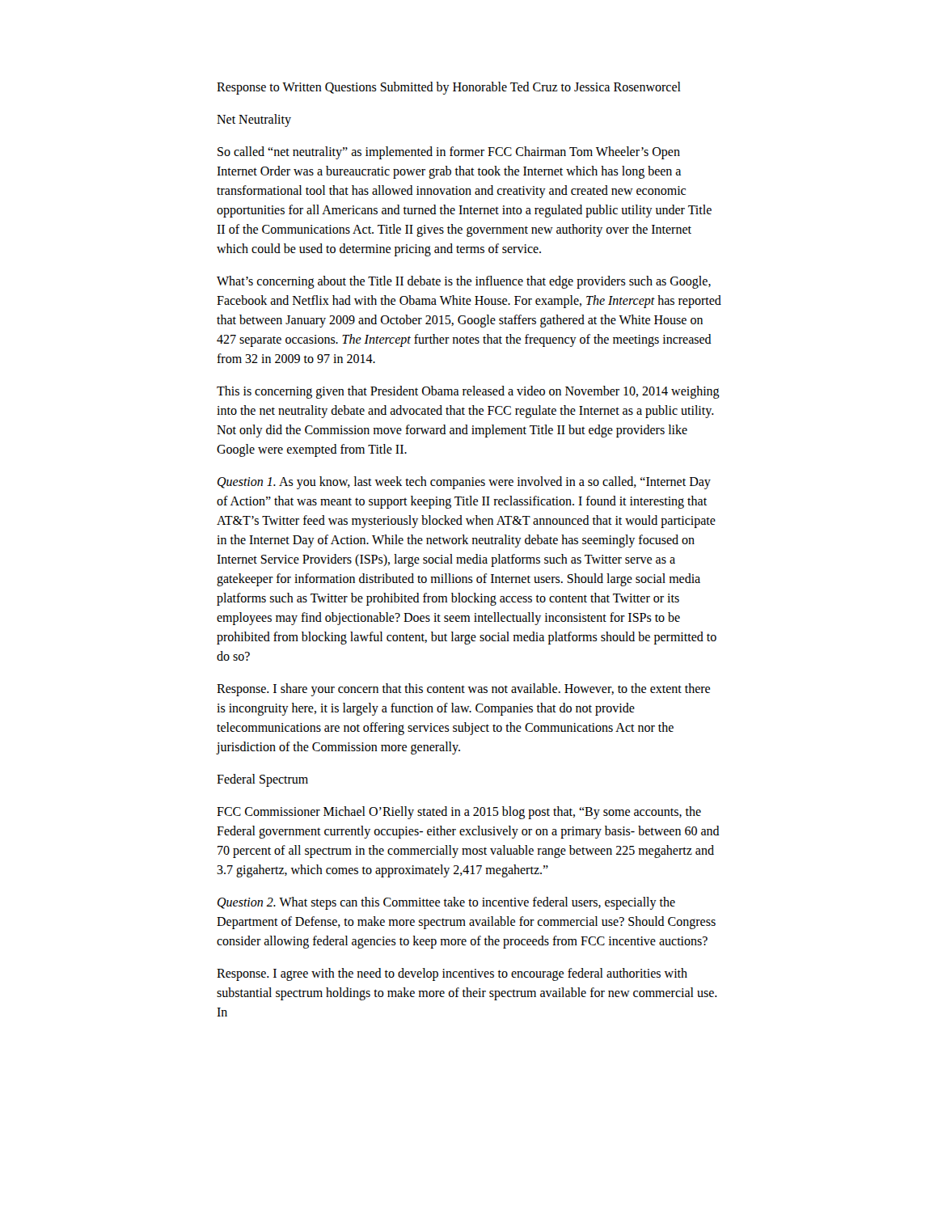Response to Written Questions Submitted by Honorable Ted Cruz to Jessica Rosenworcel
Net Neutrality
So called “net neutrality” as implemented in former FCC Chairman Tom Wheeler’s Open Internet Order was a bureaucratic power grab that took the Internet which has long been a transformational tool that has allowed innovation and creativity and created new economic opportunities for all Americans and turned the Internet into a regulated public utility under Title II of the Communications Act. Title II gives the government new authority over the Internet which could be used to determine pricing and terms of service.
What’s concerning about the Title II debate is the influence that edge providers such as Google, Facebook and Netflix had with the Obama White House. For example, The Intercept has reported that between January 2009 and October 2015, Google staffers gathered at the White House on 427 separate occasions. The Intercept further notes that the frequency of the meetings increased from 32 in 2009 to 97 in 2014.
This is concerning given that President Obama released a video on November 10, 2014 weighing into the net neutrality debate and advocated that the FCC regulate the Internet as a public utility. Not only did the Commission move forward and implement Title II but edge providers like Google were exempted from Title II.
Question 1. As you know, last week tech companies were involved in a so called, “Internet Day of Action” that was meant to support keeping Title II reclassification. I found it interesting that AT&T’s Twitter feed was mysteriously blocked when AT&T announced that it would participate in the Internet Day of Action. While the network neutrality debate has seemingly focused on Internet Service Providers (ISPs), large social media platforms such as Twitter serve as a gatekeeper for information distributed to millions of Internet users. Should large social media platforms such as Twitter be prohibited from blocking access to content that Twitter or its employees may find objectionable? Does it seem intellectually inconsistent for ISPs to be prohibited from blocking lawful content, but large social media platforms should be permitted to do so?
Response. I share your concern that this content was not available. However, to the extent there is incongruity here, it is largely a function of law. Companies that do not provide telecommunications are not offering services subject to the Communications Act nor the jurisdiction of the Commission more generally.
Federal Spectrum
FCC Commissioner Michael O’Rielly stated in a 2015 blog post that, “By some accounts, the Federal government currently occupies- either exclusively or on a primary basis- between 60 and 70 percent of all spectrum in the commercially most valuable range between 225 megahertz and 3.7 gigahertz, which comes to approximately 2,417 megahertz.”
Question 2. What steps can this Committee take to incentive federal users, especially the Department of Defense, to make more spectrum available for commercial use? Should Congress consider allowing federal agencies to keep more of the proceeds from FCC incentive auctions?
Response. I agree with the need to develop incentives to encourage federal authorities with substantial spectrum holdings to make more of their spectrum available for new commercial use. In